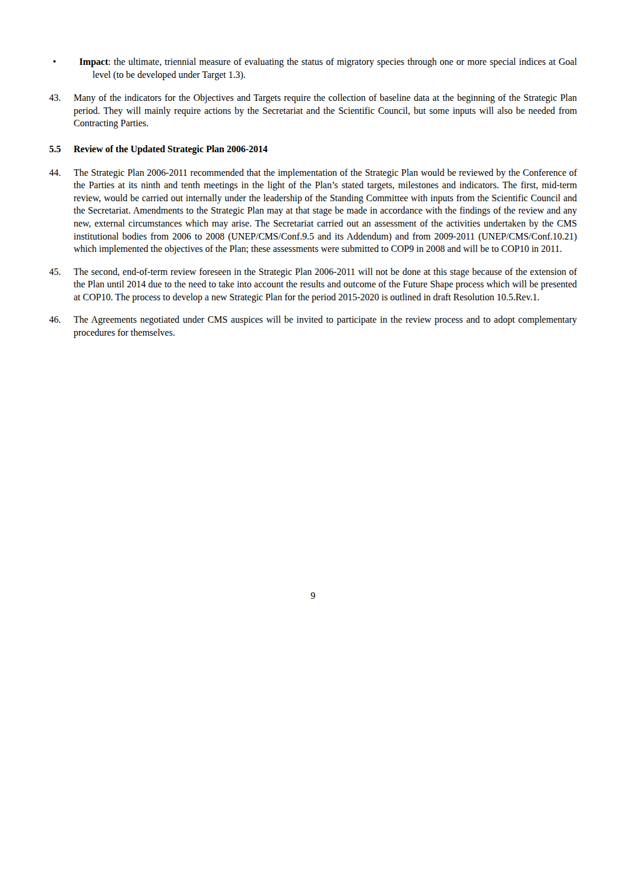•Impact: the ultimate, triennial measure of evaluating the status of migratory species through one or more special indices at Goal level (to be developed under Target 1.3).
43. Many of the indicators for the Objectives and Targets require the collection of baseline data at the beginning of the Strategic Plan period. They will mainly require actions by the Secretariat and the Scientific Council, but some inputs will also be needed from Contracting Parties.
5.5 Review of the Updated Strategic Plan 2006-2014
44. The Strategic Plan 2006-2011 recommended that the implementation of the Strategic Plan would be reviewed by the Conference of the Parties at its ninth and tenth meetings in the light of the Plan’s stated targets, milestones and indicators. The first, mid-term review, would be carried out internally under the leadership of the Standing Committee with inputs from the Scientific Council and the Secretariat. Amendments to the Strategic Plan may at that stage be made in accordance with the findings of the review and any new, external circumstances which may arise. The Secretariat carried out an assessment of the activities undertaken by the CMS institutional bodies from 2006 to 2008 (UNEP/CMS/Conf.9.5 and its Addendum) and from 2009-2011 (UNEP/CMS/Conf.10.21) which implemented the objectives of the Plan; these assessments were submitted to COP9 in 2008 and will be to COP10 in 2011.
45. The second, end-of-term review foreseen in the Strategic Plan 2006-2011 will not be done at this stage because of the extension of the Plan until 2014 due to the need to take into account the results and outcome of the Future Shape process which will be presented at COP10. The process to develop a new Strategic Plan for the period 2015-2020 is outlined in draft Resolution 10.5.Rev.1.
46. The Agreements negotiated under CMS auspices will be invited to participate in the review process and to adopt complementary procedures for themselves.
9